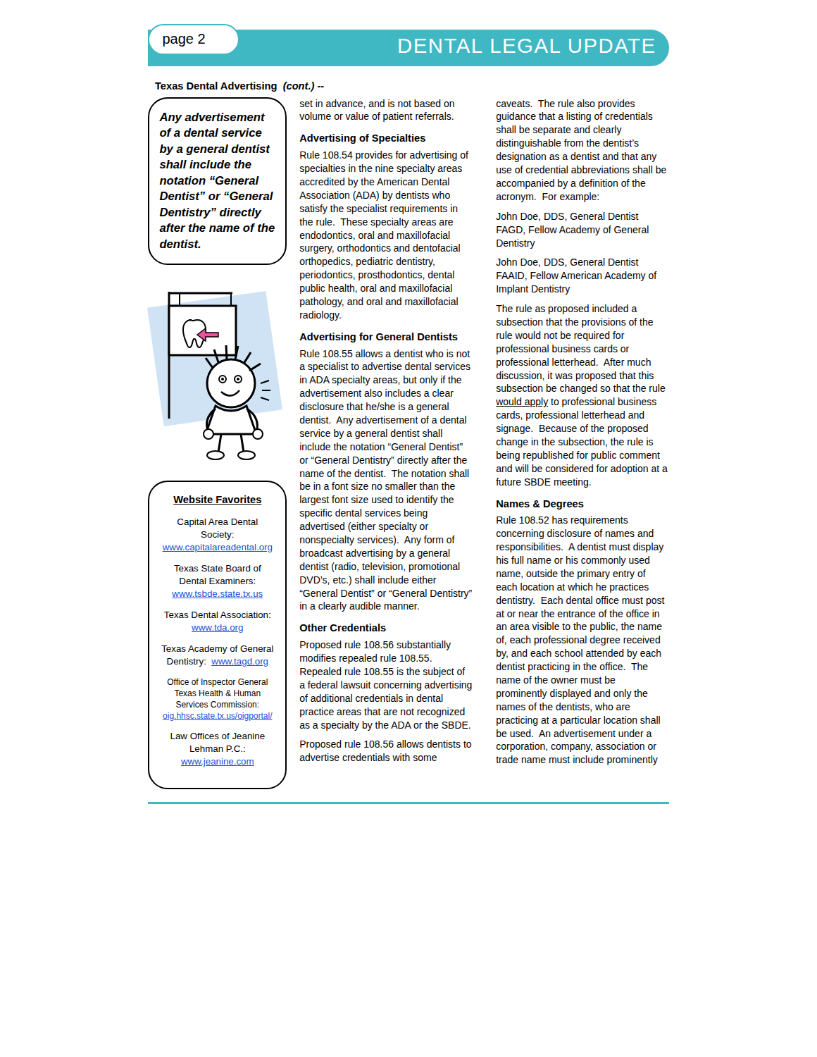page 2
DENTAL LEGAL UPDATE
Texas Dental Advertising (cont.) --
Any advertisement of a dental service by a general dentist shall include the notation “General Dentist” or “General Dentistry” directly after the name of the dentist.
Website Favorites
Capital Area Dental Society:
www.capitalareadental.org
Texas State Board of Dental Examiners:
www.tsbde.state.tx.us
Texas Dental Association:
www.tda.org
Texas Academy of General Dentistry: www.tagd.org
Office of Inspector General
Texas Health & Human Services Commission:
oig.hhsc.state.tx.us/oigportal/
Law Offices of Jeanine Lehman P.C.:
www.jeanine.com
set in advance, and is not based on volume or value of patient referrals.
Advertising of Specialties
Rule 108.54 provides for advertising of specialties in the nine specialty areas accredited by the American Dental Association (ADA) by dentists who satisfy the specialist requirements in the rule. These specialty areas are endodontics, oral and maxillofacial surgery, orthodontics and dentofacial orthopedics, pediatric dentistry, periodontics, prosthodontics, dental public health, oral and maxillofacial pathology, and oral and maxillofacial radiology.
Advertising for General Dentists
Rule 108.55 allows a dentist who is not a specialist to advertise dental services in ADA specialty areas, but only if the advertisement also includes a clear disclosure that he/she is a general dentist. Any advertisement of a dental service by a general dentist shall include the notation “General Dentist” or “General Dentistry” directly after the name of the dentist. The notation shall be in a font size no smaller than the largest font size used to identify the specific dental services being advertised (either specialty or nonspecialty services). Any form of broadcast advertising by a general dentist (radio, television, promotional DVD’s, etc.) shall include either “General Dentist” or “General Dentistry” in a clearly audible manner.
Other Credentials
Proposed rule 108.56 substantially modifies repealed rule 108.55. Repealed rule 108.55 is the subject of a federal lawsuit concerning advertising of additional credentials in dental practice areas that are not recognized as a specialty by the ADA or the SBDE.
Proposed rule 108.56 allows dentists to advertise credentials with some caveats. The rule also provides guidance that a listing of credentials shall be separate and clearly distinguishable from the dentist’s designation as a dentist and that any use of credential abbreviations shall be accompanied by a definition of the acronym. For example:
John Doe, DDS, General Dentist
FAGD, Fellow Academy of General Dentistry
John Doe, DDS, General Dentist
FAAID, Fellow American Academy of Implant Dentistry
The rule as proposed included a subsection that the provisions of the rule would not be required for professional business cards or professional letterhead. After much discussion, it was proposed that this subsection be changed so that the rule would apply to professional business cards, professional letterhead and signage. Because of the proposed change in the subsection, the rule is being republished for public comment and will be considered for adoption at a future SBDE meeting.
Names & Degrees
Rule 108.52 has requirements concerning disclosure of names and responsibilities. A dentist must display his full name or his commonly used name, outside the primary entry of each location at which he practices dentistry. Each dental office must post at or near the entrance of the office in an area visible to the public, the name of, each professional degree received by, and each school attended by each dentist practicing in the office. The name of the owner must be prominently displayed and only the names of the dentists, who are practicing at a particular location shall be used. An advertisement under a corporation, company, association or trade name must include prominently